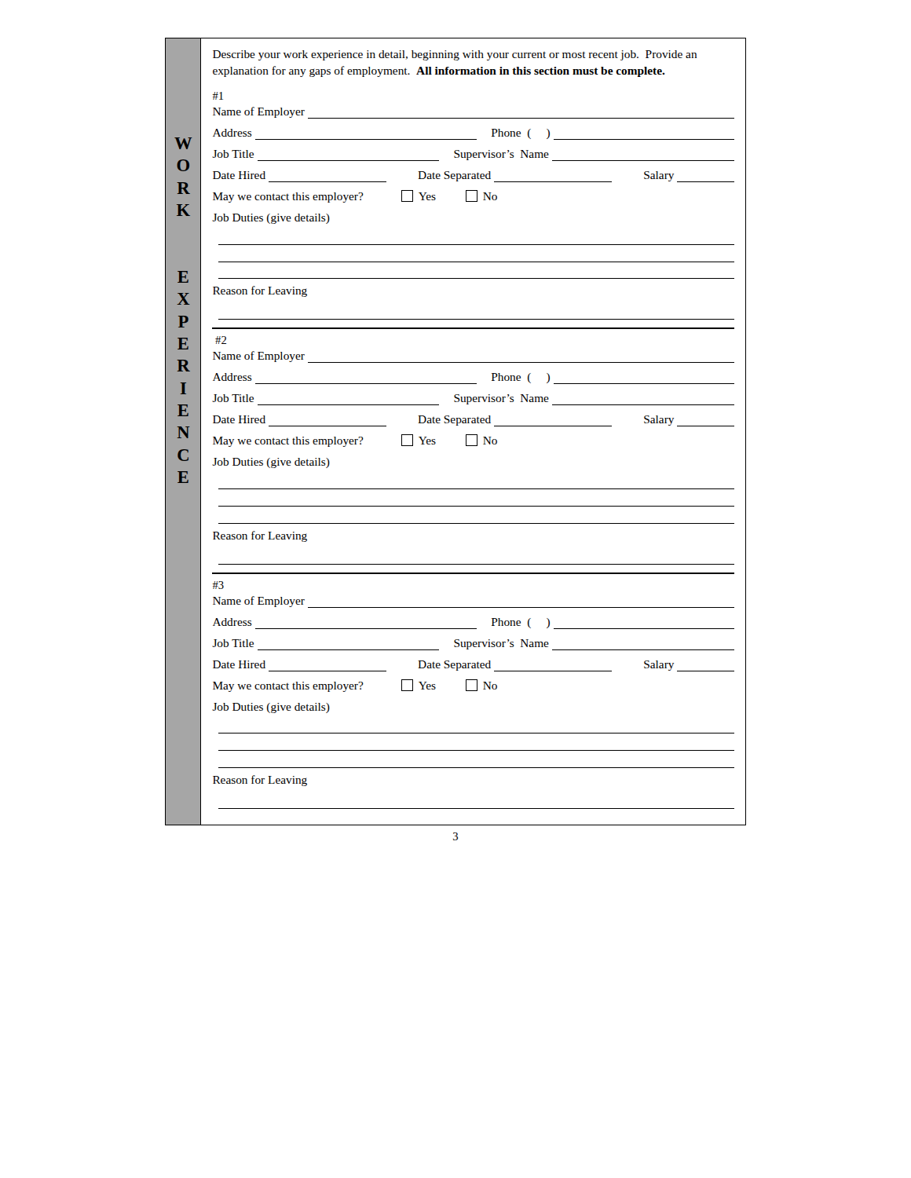| W O R K E X P E R I E N C E | Describe your work experience in detail, beginning with your current or most recent job. Provide an explanation for any gaps of employment. All information in this section must be complete. #1 Name of Employer Address Phone ( ) Job Title Supervisor’s Name Date Hired Date Separated Salary May we contact this employer? Yes No Job Duties (give details) Reason for Leaving #2 Name of Employer Address Phone ( ) Job Title Supervisor’s Name Date Hired Date Separated Salary May we contact this employer? Yes No Job Duties (give details) Reason for Leaving #3 Name of Employer Address Phone ( ) Job Title Supervisor’s Name Date Hired Date Separated Salary May we contact this employer? Yes No Job Duties (give details) Reason for Leaving |
3